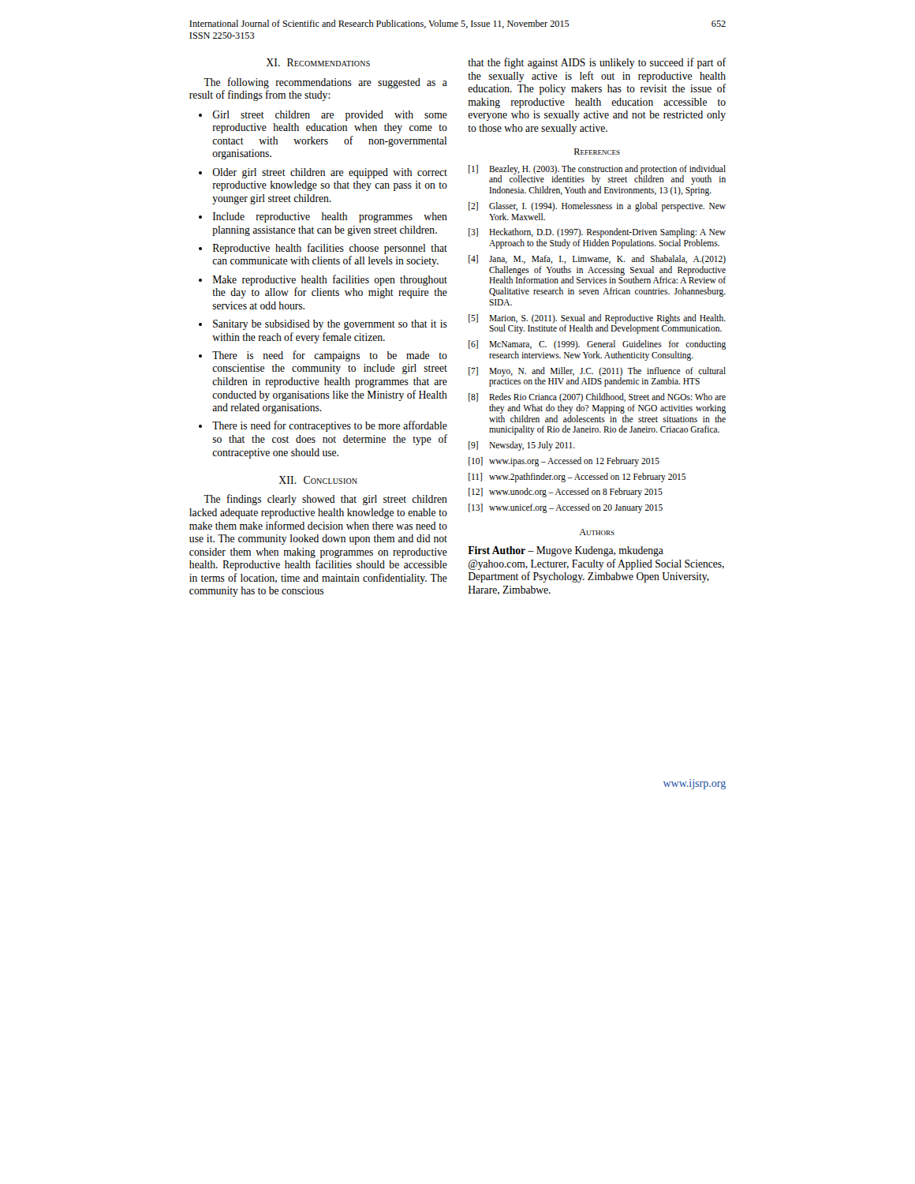International Journal of Scientific and Research Publications, Volume 5, Issue 11, November 2015652
ISSN 2250-3153
XI. Recommendations
The following recommendations are suggested as a result of findings from the study:
Girl street children are provided with some reproductive health education when they come to contact with workers of non-governmental organisations.
Older girl street children are equipped with correct reproductive knowledge so that they can pass it on to younger girl street children.
Include reproductive health programmes when planning assistance that can be given street children.
Reproductive health facilities choose personnel that can communicate with clients of all levels in society.
Make reproductive health facilities open throughout the day to allow for clients who might require the services at odd hours.
Sanitary be subsidised by the government so that it is within the reach of every female citizen.
There is need for campaigns to be made to conscientise the community to include girl street children in reproductive health programmes that are conducted by organisations like the Ministry of Health and related organisations.
There is need for contraceptives to be more affordable so that the cost does not determine the type of contraceptive one should use.
XII. Conclusion
The findings clearly showed that girl street children lacked adequate reproductive health knowledge to enable to make them make informed decision when there was need to use it. The community looked down upon them and did not consider them when making programmes on reproductive health. Reproductive health facilities should be accessible in terms of location, time and maintain confidentiality. The community has to be conscious
that the fight against AIDS is unlikely to succeed if part of the sexually active is left out in reproductive health education. The policy makers has to revisit the issue of making reproductive health education accessible to everyone who is sexually active and not be restricted only to those who are sexually active.
References
[1] Beazley, H. (2003). The construction and protection of individual and collective identities by street children and youth in Indonesia. Children, Youth and Environments, 13 (1), Spring.
[2] Glasser, I. (1994). Homelessness in a global perspective. New York. Maxwell.
[3] Heckathorn, D.D. (1997). Respondent-Driven Sampling: A New Approach to the Study of Hidden Populations. Social Problems.
[4] Jana, M., Mafa, I., Limwame, K. and Shabalala, A.(2012) Challenges of Youths in Accessing Sexual and Reproductive Health Information and Services in Southern Africa: A Review of Qualitative research in seven African countries. Johannesburg. SIDA.
[5] Marion, S. (2011). Sexual and Reproductive Rights and Health. Soul City. Institute of Health and Development Communication.
[6] McNamara, C. (1999). General Guidelines for conducting research interviews. New York. Authenticity Consulting.
[7] Moyo, N. and Miller, J.C. (2011) The influence of cultural practices on the HIV and AIDS pandemic in Zambia. HTS
[8] Redes Rio Crianca (2007) Childhood, Street and NGOs: Who are they and What do they do? Mapping of NGO activities working with children and adolescents in the street situations in the municipality of Rio de Janeiro. Rio de Janeiro. Criacao Grafica.
[9] Newsday, 15 July 2011.
[10] www.ipas.org – Accessed on 12 February 2015
[11] www.2pathfinder.org – Accessed on 12 February 2015
[12] www.unodc.org – Accessed on 8 February 2015
[13] www.unicef.org – Accessed on 20 January 2015
Authors
First Author – Mugove Kudenga, mkudenga @yahoo.com, Lecturer, Faculty of Applied Social Sciences, Department of Psychology. Zimbabwe Open University, Harare, Zimbabwe.
www.ijsrp.org